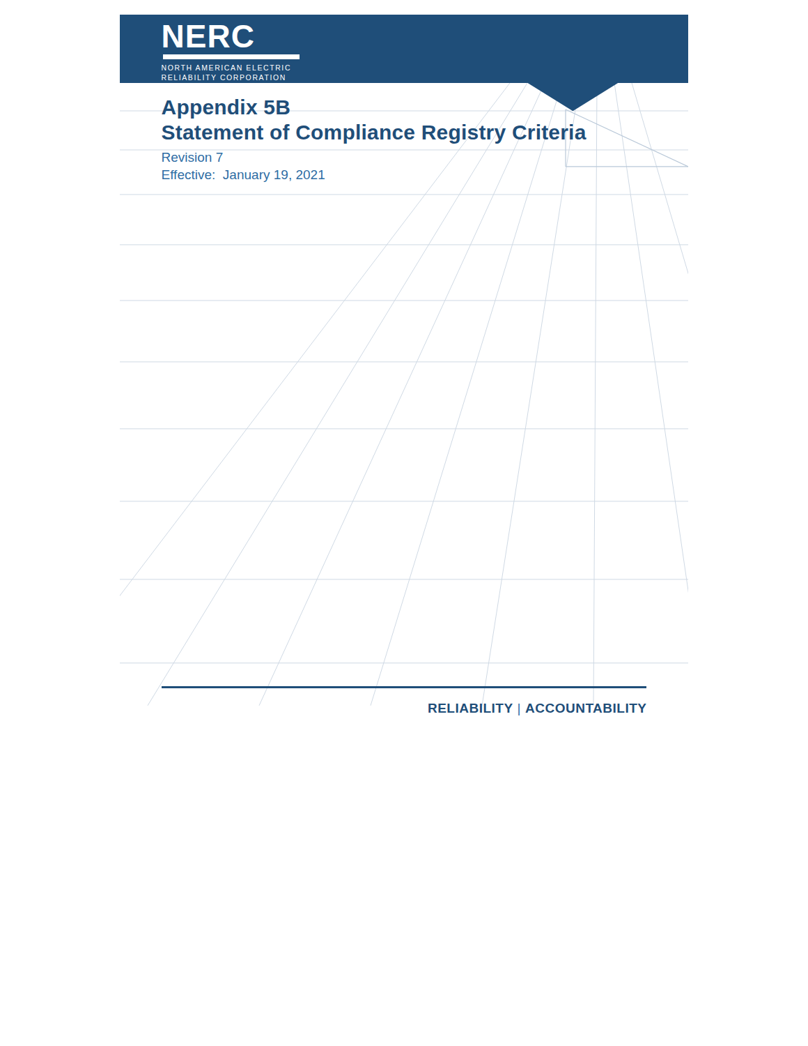NERC
NORTH AMERICAN ELECTRIC
RELIABILITY CORPORATION
Appendix 5B
Statement of Compliance Registry Criteria
Revision 7
Effective: January 19, 2021
RELIABILITY|ACCOUNTABILITY